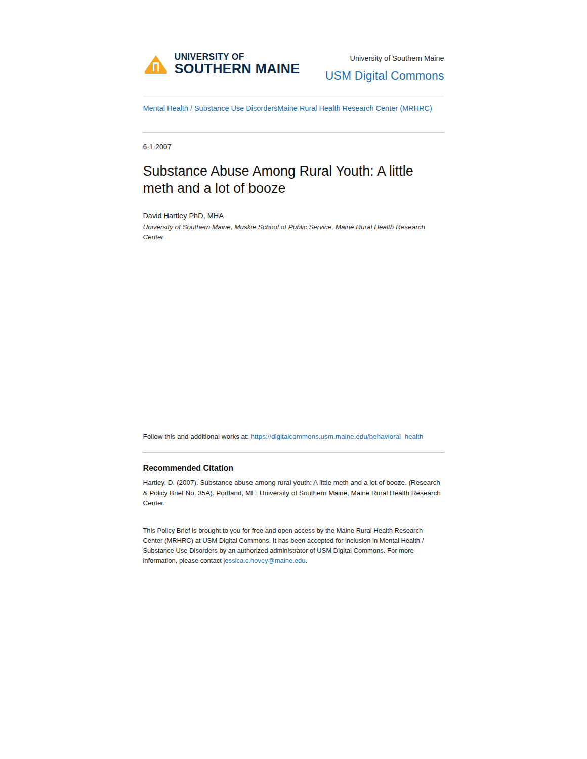UNIVERSITY OF SOUTHERN MAINE
University of Southern Maine
USM Digital Commons
Mental Health / Substance Use Disorders
Maine Rural Health Research Center (MRHRC)
6-1-2007
Substance Abuse Among Rural Youth: A little meth and a lot of booze
David Hartley PhD, MHA
University of Southern Maine, Muskie School of Public Service, Maine Rural Health Research Center
Follow this and additional works at: https://digitalcommons.usm.maine.edu/behavioral_health
Recommended Citation
Hartley, D. (2007). Substance abuse among rural youth: A little meth and a lot of booze. (Research & Policy Brief No. 35A). Portland, ME: University of Southern Maine, Maine Rural Health Research Center.
This Policy Brief is brought to you for free and open access by the Maine Rural Health Research Center (MRHRC) at USM Digital Commons. It has been accepted for inclusion in Mental Health / Substance Use Disorders by an authorized administrator of USM Digital Commons. For more information, please contact jessica.c.hovey@maine.edu.